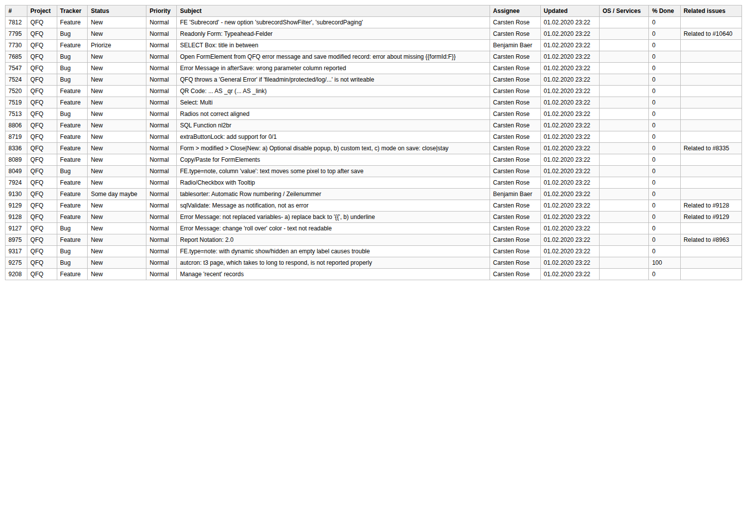| # | Project | Tracker | Status | Priority | Subject | Assignee | Updated | OS / Services | % Done | Related issues |
| --- | --- | --- | --- | --- | --- | --- | --- | --- | --- | --- |
| 7812 | QFQ | Feature | New | Normal | FE 'Subrecord' - new option 'subrecordShowFilter', 'subrecordPaging' | Carsten Rose | 01.02.2020 23:22 | | 0 | |
| 7795 | QFQ | Bug | New | Normal | Readonly Form: Typeahead-Felder | Carsten Rose | 01.02.2020 23:22 | | 0 | Related to #10640 |
| 7730 | QFQ | Feature | Priorize | Normal | SELECT Box: title in between | Benjamin Baer | 01.02.2020 23:22 | | 0 | |
| 7685 | QFQ | Bug | New | Normal | Open FormElement from QFQ error message and save modified record: error about missing {{formId:F}} | Carsten Rose | 01.02.2020 23:22 | | 0 | |
| 7547 | QFQ | Bug | New | Normal | Error Message in afterSave: wrong parameter column reported | Carsten Rose | 01.02.2020 23:22 | | 0 | |
| 7524 | QFQ | Bug | New | Normal | QFQ throws a 'General Error' if 'fileadmin/protected/log/...' is not writeable | Carsten Rose | 01.02.2020 23:22 | | 0 | |
| 7520 | QFQ | Feature | New | Normal | QR Code: ... AS _qr (... AS _link) | Carsten Rose | 01.02.2020 23:22 | | 0 | |
| 7519 | QFQ | Feature | New | Normal | Select: Multi | Carsten Rose | 01.02.2020 23:22 | | 0 | |
| 7513 | QFQ | Bug | New | Normal | Radios not correct aligned | Carsten Rose | 01.02.2020 23:22 | | 0 | |
| 8806 | QFQ | Feature | New | Normal | SQL Function nl2br | Carsten Rose | 01.02.2020 23:22 | | 0 | |
| 8719 | QFQ | Feature | New | Normal | extraButtonLock: add support for 0/1 | Carsten Rose | 01.02.2020 23:22 | | 0 | |
| 8336 | QFQ | Feature | New | Normal | Form > modified > Close/New: a) Optional disable popup, b) custom text, c) mode on save: close/stay | Carsten Rose | 01.02.2020 23:22 | | 0 | Related to #8335 |
| 8089 | QFQ | Feature | New | Normal | Copy/Paste for FormElements | Carsten Rose | 01.02.2020 23:22 | | 0 | |
| 8049 | QFQ | Bug | New | Normal | FE.type=note, column 'value': text moves some pixel to top after save | Carsten Rose | 01.02.2020 23:22 | | 0 | |
| 7924 | QFQ | Feature | New | Normal | Radio/Checkbox with Tooltip | Carsten Rose | 01.02.2020 23:22 | | 0 | |
| 9130 | QFQ | Feature | Some day maybe | Normal | tablesorter: Automatic Row numbering / Zeilenummer | Benjamin Baer | 01.02.2020 23:22 | | 0 | |
| 9129 | QFQ | Feature | New | Normal | sqlValidate: Message as notification, not as error | Carsten Rose | 01.02.2020 23:22 | | 0 | Related to #9128 |
| 9128 | QFQ | Feature | New | Normal | Error Message: not replaced variables- a) replace back to '{{', b) underline | Carsten Rose | 01.02.2020 23:22 | | 0 | Related to #9129 |
| 9127 | QFQ | Bug | New | Normal | Error Message: change 'roll over' color - text not readable | Carsten Rose | 01.02.2020 23:22 | | 0 | |
| 8975 | QFQ | Feature | New | Normal | Report Notation: 2.0 | Carsten Rose | 01.02.2020 23:22 | | 0 | Related to #8963 |
| 9317 | QFQ | Bug | New | Normal | FE.type=note: with dynamic show/hidden an empty label causes trouble | Carsten Rose | 01.02.2020 23:22 | | 0 | |
| 9275 | QFQ | Bug | New | Normal | autcron: t3 page, which takes to long to respond, is not reported properly | Carsten Rose | 01.02.2020 23:22 | | 100 | |
| 9208 | QFQ | Feature | New | Normal | Manage 'recent' records | Carsten Rose | 01.02.2020 23:22 | | 0 | |